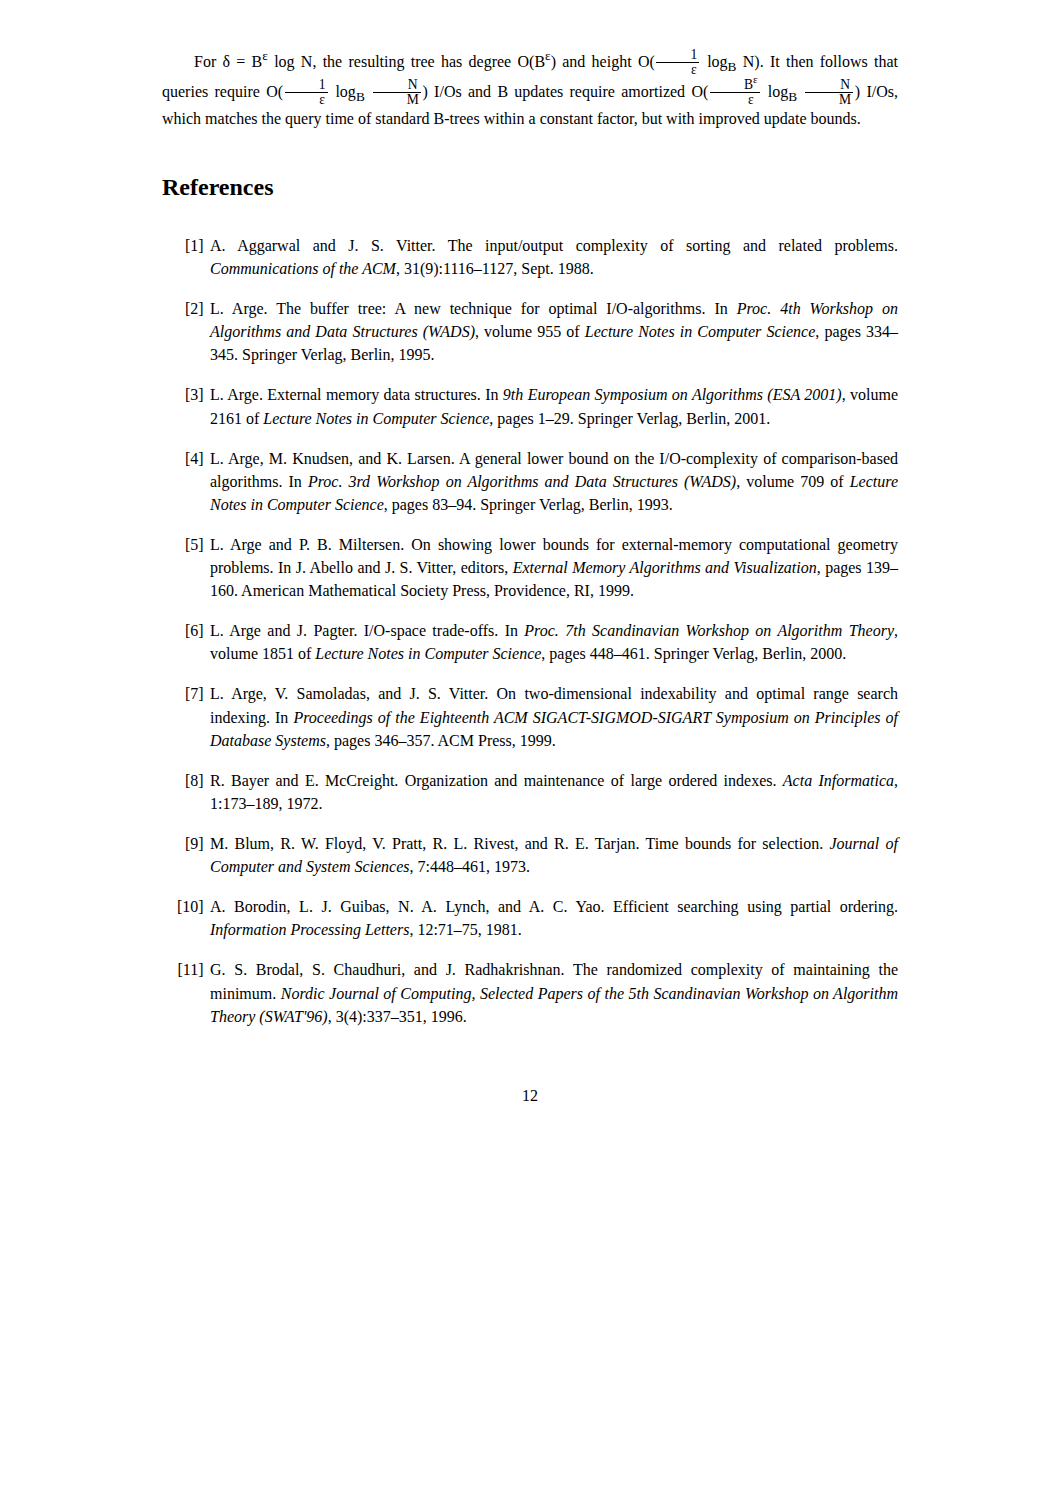For δ = Bε log N, the resulting tree has degree O(Bε) and height O(1 ε logB N). It then follows that queries require O(1 ε logB NM) I/Os and B updates require amortized O(Bε ε logB NM) I/Os, which matches the query time of standard B-trees within a constant factor, but with improved update bounds.
References
A. Aggarwal and J. S. Vitter. The input/output complexity of sorting and related problems. Communications of the ACM, 31(9):1116–1127, Sept. 1988.
L. Arge. The buffer tree: A new technique for optimal I/O-algorithms. In Proc. 4th Workshop on Algorithms and Data Structures (WADS), volume 955 of Lecture Notes in Computer Science, pages 334–345. Springer Verlag, Berlin, 1995.
L. Arge. External memory data structures. In 9th European Symposium on Algorithms (ESA 2001), volume 2161 of Lecture Notes in Computer Science, pages 1–29. Springer Verlag, Berlin, 2001.
L. Arge, M. Knudsen, and K. Larsen. A general lower bound on the I/O-complexity of comparison-based algorithms. In Proc. 3rd Workshop on Algorithms and Data Structures (WADS), volume 709 of Lecture Notes in Computer Science, pages 83–94. Springer Verlag, Berlin, 1993.
L. Arge and P. B. Miltersen. On showing lower bounds for external-memory computational geometry problems. In J. Abello and J. S. Vitter, editors, External Memory Algorithms and Visualization, pages 139–160. American Mathematical Society Press, Providence, RI, 1999.
L. Arge and J. Pagter. I/O-space trade-offs. In Proc. 7th Scandinavian Workshop on Algorithm Theory, volume 1851 of Lecture Notes in Computer Science, pages 448–461. Springer Verlag, Berlin, 2000.
L. Arge, V. Samoladas, and J. S. Vitter. On two-dimensional indexability and optimal range search indexing. In Proceedings of the Eighteenth ACM SIGACT-SIGMOD-SIGART Symposium on Principles of Database Systems, pages 346–357. ACM Press, 1999.
R. Bayer and E. McCreight. Organization and maintenance of large ordered indexes. Acta Informatica, 1:173–189, 1972.
M. Blum, R. W. Floyd, V. Pratt, R. L. Rivest, and R. E. Tarjan. Time bounds for selection. Journal of Computer and System Sciences, 7:448–461, 1973.
A. Borodin, L. J. Guibas, N. A. Lynch, and A. C. Yao. Efficient searching using partial ordering. Information Processing Letters, 12:71–75, 1981.
G. S. Brodal, S. Chaudhuri, and J. Radhakrishnan. The randomized complexity of maintaining the minimum. Nordic Journal of Computing, Selected Papers of the 5th Scandinavian Workshop on Algorithm Theory (SWAT'96), 3(4):337–351, 1996.
12